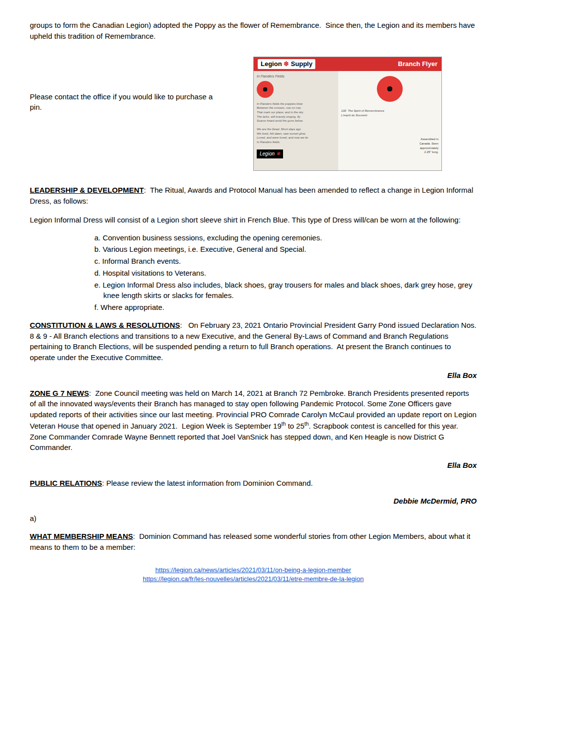groups to form the Canadian Legion) adopted the Poppy as the flower of Remembrance. Since then, the Legion and its members have upheld this tradition of Remembrance.
Legion ❄ Supply Branch Flyer
In Flanders Fields
In Flanders fields the poppies blow
Between the crosses, row on row,
That mark our place; and in the sky
The larks, still bravely singing, fly
Scarce heard amid the guns below.
We are the Dead. Short days ago
We lived, felt dawn, saw sunset glow,
Loved, and were loved, and now we lie
In Flanders fields.
Legion ❄
100 The Spirit of Remembrance
L'esprit du Souvenir
Assembled in
Canada. Stem
approximately
2.25" long.
Please contact the office if you would like to purchase a pin.
LEADERSHIP & DEVELOPMENT
: The Ritual, Awards and Protocol Manual has been amended to reflect a change in Legion Informal Dress, as follows:
Legion Informal Dress will consist of a Legion short sleeve shirt in French Blue. This type of Dress will/can be worn at the following:
a. Convention business sessions, excluding the opening ceremonies.
b. Various Legion meetings, i.e. Executive, General and Special.
c. Informal Branch events.
d. Hospital visitations to Veterans.
e. Legion Informal Dress also includes, black shoes, gray trousers for males and black shoes, dark grey hose, grey knee length skirts or slacks for females.
f. Where appropriate.
CONSTITUTION & LAWS & RESOLUTIONS
: On February 23, 2021 Ontario Provincial President Garry Pond issued Declaration Nos. 8 & 9 - All Branch elections and transitions to a new Executive, and the General By-Laws of Command and Branch Regulations pertaining to Branch Elections, will be suspended pending a return to full Branch operations. At present the Branch continues to operate under the Executive Committee.
Ella Box
ZONE G 7 NEWS
: Zone Council meeting was held on March 14, 2021 at Branch 72 Pembroke. Branch Presidents presented reports of all the innovated ways/events their Branch has managed to stay open following Pandemic Protocol. Some Zone Officers gave updated reports of their activities since our last meeting. Provincial PRO Comrade Carolyn McCaul provided an update report on Legion Veteran House that opened in January 2021. Legion Week is September 19th to 25th. Scrapbook contest is cancelled for this year. Zone Commander Comrade Wayne Bennett reported that Joel VanSnick has stepped down, and Ken Heagle is now District G Commander.
Ella Box
PUBLIC RELATIONS
: Please review the latest information from Dominion Command.
Debbie McDermid, PRO
a)
WHAT MEMBERSHIP MEANS
: Dominion Command has released some wonderful stories from other Legion Members, about what it means to them to be a member:
https://legion.ca/news/articles/2021/03/11/on-being-a-legion-member
https://legion.ca/fr/les-nouvelles/articles/2021/03/11/etre-membre-de-la-legion